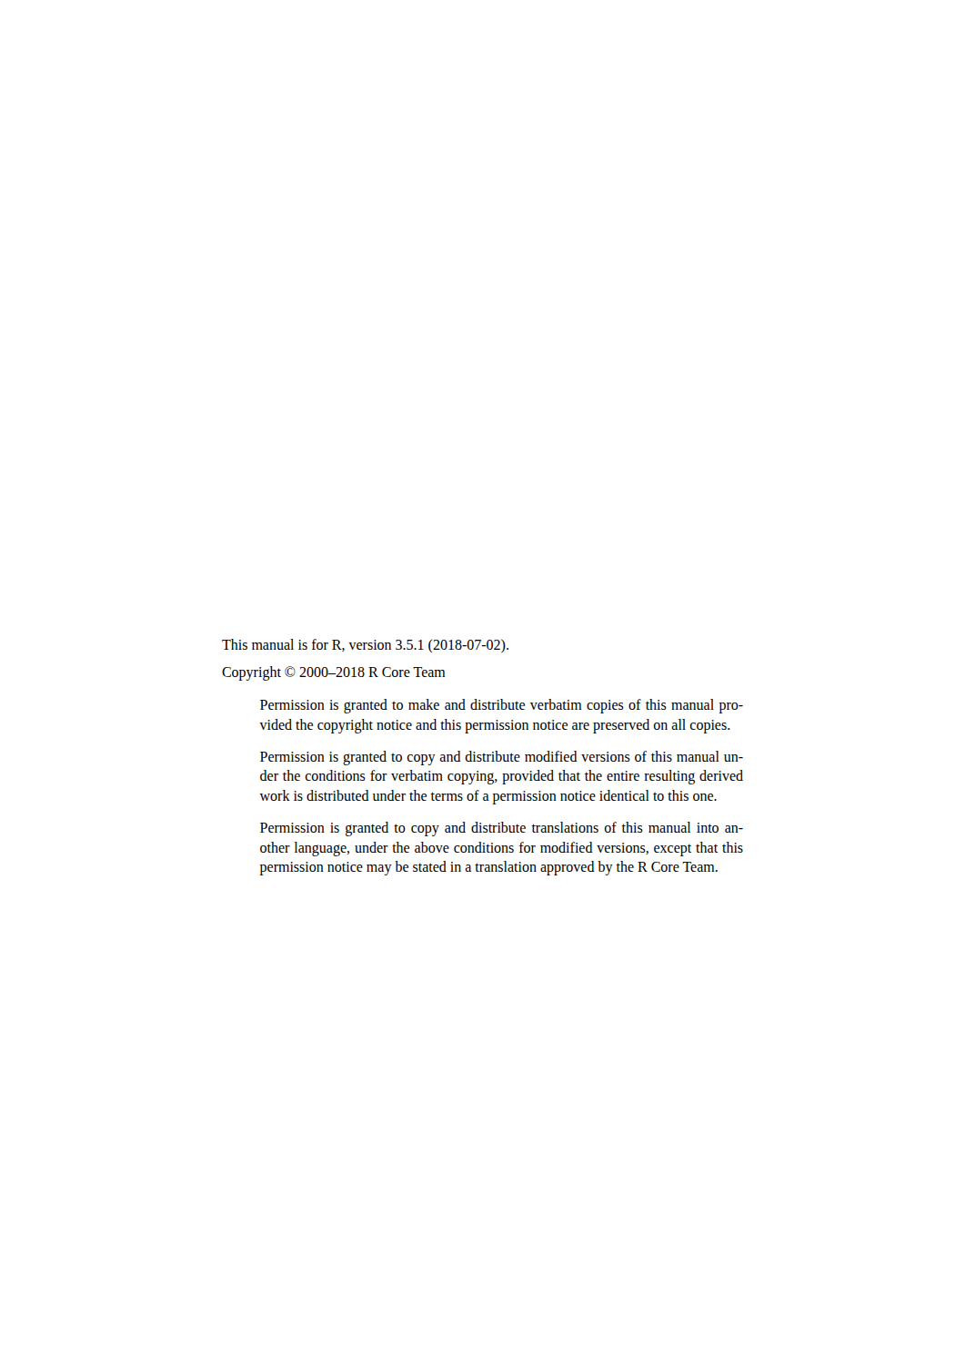This manual is for R, version 3.5.1 (2018-07-02).
Copyright © 2000–2018 R Core Team
Permission is granted to make and distribute verbatim copies of this manual provided the copyright notice and this permission notice are preserved on all copies.
Permission is granted to copy and distribute modified versions of this manual under the conditions for verbatim copying, provided that the entire resulting derived work is distributed under the terms of a permission notice identical to this one.
Permission is granted to copy and distribute translations of this manual into another language, under the above conditions for modified versions, except that this permission notice may be stated in a translation approved by the R Core Team.